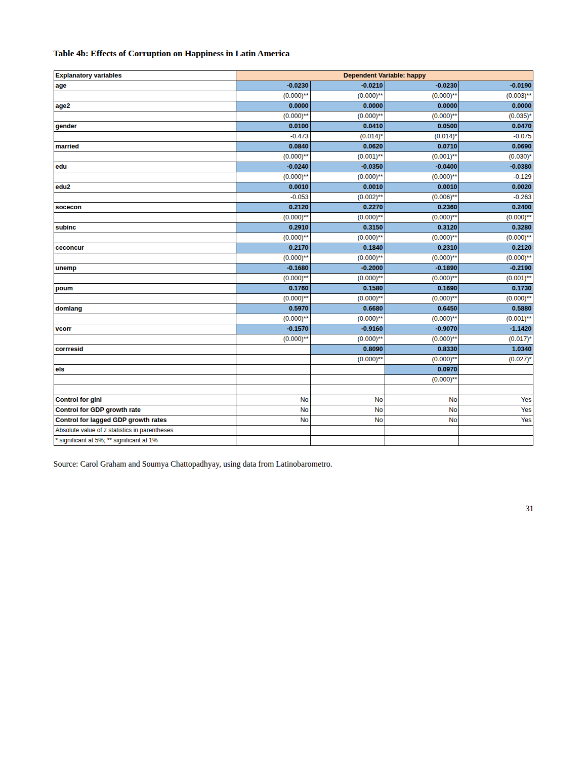Table 4b: Effects of Corruption on Happiness in Latin America
| Explanatory variables | Dependent Variable: happy |
| age | -0.0230 | -0.0210 | -0.0230 | -0.0190 |
| | (0.000)** | (0.000)** | (0.000)** | (0.003)** |
| age2 | 0.0000 | 0.0000 | 0.0000 | 0.0000 |
| | (0.000)** | (0.000)** | (0.000)** | (0.035)* |
| gender | 0.0100 | 0.0410 | 0.0500 | 0.0470 |
| | -0.473 | (0.014)* | (0.014)* | -0.075 |
| married | 0.0840 | 0.0620 | 0.0710 | 0.0690 |
| | (0.000)** | (0.001)** | (0.001)** | (0.030)* |
| edu | -0.0240 | -0.0350 | -0.0400 | -0.0380 |
| | (0.000)** | (0.000)** | (0.000)** | -0.129 |
| edu2 | 0.0010 | 0.0010 | 0.0010 | 0.0020 |
| | -0.053 | (0.002)** | (0.006)** | -0.263 |
| socecon | 0.2120 | 0.2270 | 0.2360 | 0.2400 |
| | (0.000)** | (0.000)** | (0.000)** | (0.000)** |
| subinc | 0.2910 | 0.3150 | 0.3120 | 0.3280 |
| | (0.000)** | (0.000)** | (0.000)** | (0.000)** |
| ceconcur | 0.2170 | 0.1840 | 0.2310 | 0.2120 |
| | (0.000)** | (0.000)** | (0.000)** | (0.000)** |
| unemp | -0.1680 | -0.2000 | -0.1890 | -0.2190 |
| | (0.000)** | (0.000)** | (0.000)** | (0.001)** |
| poum | 0.1760 | 0.1580 | 0.1690 | 0.1730 |
| | (0.000)** | (0.000)** | (0.000)** | (0.000)** |
| domlang | 0.5970 | 0.6680 | 0.6450 | 0.5880 |
| | (0.000)** | (0.000)** | (0.000)** | (0.001)** |
| vcorr | -0.1570 | -0.9160 | -0.9070 | -1.1420 |
| | (0.000)** | (0.000)** | (0.000)** | (0.017)* |
| corrresid | | 0.8090 | 0.8330 | 1.0340 |
| | | (0.000)** | (0.000)** | (0.027)* |
| els | | | 0.0970 | |
| | | | (0.000)** | |
| Control for gini | No | No | No | Yes |
| Control for GDP growth rate | No | No | No | Yes |
| Control for lagged GDP growth rates | No | No | No | Yes |
| Absolute value of z statistics in parentheses | | | | |
| * significant at 5%; ** significant at 1% | | | | |
Source: Carol Graham and Soumya Chattopadhyay, using data from Latinobarometro.
31